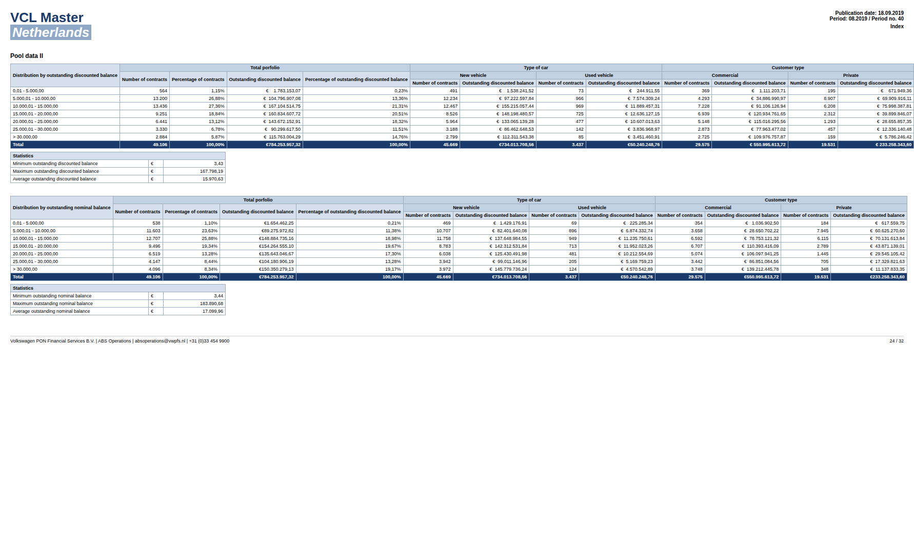VCL Master
Netherlands
Publication date: 18.09.2019
Period: 08.2019 / Period no. 40
Index
Pool data II
| Distribution by outstanding discounted balance | Total porfolio | Type of car | Customer type |
| --- | --- | --- | --- |
| Number of contracts | Percentage of contracts | Outstanding discounted balance | Percentage of outstanding discounted balance | New vehicle | Used vehicle | Commercial | Private |
| Number of contracts | Outstanding discounted balance | Number of contracts | Outstanding discounted balance | Number of contracts | Outstanding discounted balance | Number of contracts | Outstanding discounted balance |
| 0,01 - 5.000,00 | 564 | 1,15% | € 1.783.153,07 | 0,23% | 491 | € 1.538.241,52 | 73 | € 244.911,55 | 369 | € 1.111.203,71 | 195 | € 671.949,36 |
| 5.000,01 - 10.000,00 | 13.200 | 26,88% | € 104.796.907,08 | 13,36% | 12.234 | € 97.222.597,84 | 966 | € 7.574.309,24 | 4.293 | € 34.886.990,97 | 8.907 | € 69.909.916,11 |
| 10.000,01 - 15.000,00 | 13.436 | 27,36% | € 167.104.514,75 | 21,31% | 12.467 | € 155.215.057,44 | 969 | € 11.889.457,31 | 7.228 | € 91.106.126,94 | 6.208 | € 75.998.387,81 |
| 15.000,01 - 20.000,00 | 9.251 | 18,84% | € 160.834.607,72 | 20,51% | 8.526 | € 148.198.480,57 | 725 | € 12.636.127,15 | 6.939 | € 120.934.761,65 | 2.312 | € 39.899.846,07 |
| 20.000,01 - 25.000,00 | 6.441 | 13,12% | € 143.672.152,91 | 18,32% | 5.964 | € 133.065.139,28 | 477 | € 10.607.013,63 | 5.148 | € 115.016.295,56 | 1.293 | € 28.655.857,35 |
| 25.000,01 - 30.000,00 | 3.330 | 6,78% | € 90.299.617,50 | 11,51% | 3.188 | € 86.462.648,53 | 142 | € 3.836.968,97 | 2.873 | € 77.963.477,02 | 457 | € 12.336.140,48 |
| > 30.000,00 | 2.884 | 5,87% | € 115.763.004,29 | 14,76% | 2.799 | € 112.311.543,38 | 85 | € 3.451.460,91 | 2.725 | € 109.976.757,87 | 159 | € 5.786.246,42 |
| Total | 49.106 | 100,00% | €784.253.957,32 | 100,00% | 45.669 | €734.013.708,56 | 3.437 | €50.240.248,76 | 29.575 | € 550.995.613,72 | 19.531 | € 233.258.343,60 |
| Statistics |
| --- |
| Minimum outstanding discounted balance | € | 3,43 |
| Maximum outstanding discounted balance | € | 167.798,19 |
| Average outstanding discounted balance | € | 15.970,63 |
| Distribution by outstanding nominal balance | Total porfolio | Type of car | Customer type |
| --- | --- | --- | --- |
| Number of contracts | Percentage of contracts | Outstanding discounted balance | Percentage of outstanding discounted balance | New vehicle | Used vehicle | Commercial | Private |
| Number of contracts | Outstanding discounted balance | Number of contracts | Outstanding discounted balance | Number of contracts | Outstanding discounted balance | Number of contracts | Outstanding discounted balance |
| 0,01 - 5.000,00 | 538 | 1,10% | €1.654.462,25 | 0,21% | 469 | € 1.429.176,91 | 69 | € 225.285,34 | 354 | € 1.036.902,50 | 184 | € 617.559,75 |
| 5.000,01 - 10.000,00 | 11.603 | 23,63% | €89.275.972,82 | 11,38% | 10.707 | € 82.401.640,08 | 896 | € 6.874.332,74 | 3.658 | € 28.650.702,22 | 7.945 | € 60.625.270,60 |
| 10.000,01 - 15.000,00 | 12.707 | 25,88% | €148.884.735,16 | 18,98% | 11.758 | € 137.648.984,55 | 949 | € 11.235.750,61 | 6.592 | € 78.753.121,32 | 6.115 | € 70.131.613,84 |
| 15.000,01 - 20.000,00 | 9.496 | 19,34% | €154.264.555,10 | 19,67% | 8.783 | € 142.312.531,84 | 713 | € 11.952.023,26 | 6.707 | € 110.393.416,09 | 2.789 | € 43.871.139,01 |
| 20.000,01 - 25.000,00 | 6.519 | 13,28% | €135.643.046,67 | 17,30% | 6.038 | € 125.430.491,98 | 481 | € 10.212.554,69 | 5.074 | € 106.097.941,25 | 1.445 | € 29.545.105,42 |
| 25.000,01 - 30.000,00 | 4.147 | 8,44% | €104.180.906,19 | 13,28% | 3.942 | € 99.011.146,96 | 205 | € 5.169.759,23 | 3.442 | € 86.851.084,56 | 705 | € 17.329.821,63 |
| > 30.000,00 | 4.096 | 8,34% | €150.350.279,13 | 19,17% | 3.972 | € 145.779.736,24 | 124 | € 4.570.542,89 | 3.748 | € 139.212.445,78 | 348 | € 11.137.833,35 |
| Total | 49.106 | 100,00% | €784.253.957,32 | 100,00% | 45.669 | €734.013.708,56 | 3.437 | €50.240.248,76 | 29.575 | €550.995.613,72 | 19.531 | €233.258.343,60 |
| Statistics |
| --- |
| Minimum outstanding nominal balance | € | 3,44 |
| Maximum outstanding nominal balance | € | 183.890,68 |
| Average outstanding nominal balance | € | 17.099,96 |
24 / 32 Volkswagen PON Financial Services B.V. | ABS Operations | absoperations@vwpfs.nl | +31 (0)33 454 9900